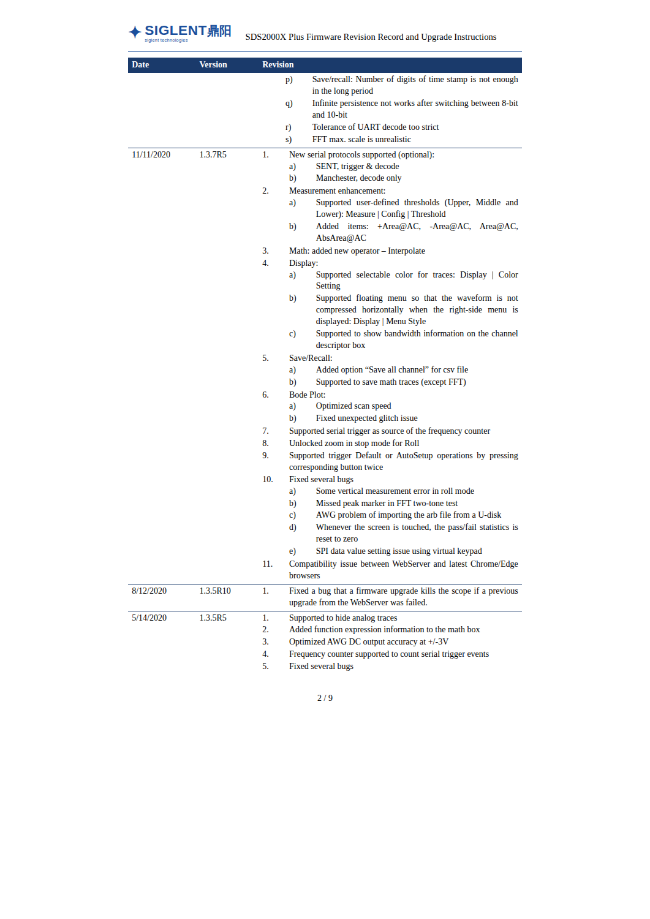✦ SIGLENT 鼎阳 siglent technologies
SDS2000X Plus Firmware Revision Record and Upgrade Instructions
| Date | Version | Revision |
| --- | --- | --- |
| | | p) Save/recall: Number of digits of time stamp is not enough in the long period q) Infinite persistence not works after switching between 8-bit and 10-bit r) Tolerance of UART decode too strict s) FFT max. scale is unrealistic |
| 11/11/2020 | 1.3.7R5 | 1. New serial protocols supported (optional): a) SENT, trigger & decode b) Manchester, decode only 2. Measurement enhancement: a) Supported user-defined thresholds (Upper, Middle and Lower): Measure / Config / Threshold b) Added items: +Area@AC, -Area@AC, Area@AC, AbsArea@AC 3. Math: added new operator – Interpolate 4. Display: a) Supported selectable color for traces: Display / Color Setting b) Supported floating menu so that the waveform is not compressed horizontally when the right-side menu is displayed: Display / Menu Style c) Supported to show bandwidth information on the channel descriptor box 5. Save/Recall: a) Added option “Save all channel” for csv file b) Supported to save math traces (except FFT) 6. Bode Plot: a) Optimized scan speed b) Fixed unexpected glitch issue 7. Supported serial trigger as source of the frequency counter 8. Unlocked zoom in stop mode for Roll 9. Supported trigger Default or AutoSetup operations by pressing corresponding button twice 10. Fixed several bugs a) Some vertical measurement error in roll mode b) Missed peak marker in FFT two-tone test c) AWG problem of importing the arb file from a U-disk d) Whenever the screen is touched, the pass/fail statistics is reset to zero e) SPI data value setting issue using virtual keypad 11. Compatibility issue between WebServer and latest Chrome/Edge browsers |
| 8/12/2020 | 1.3.5R10 | 1. Fixed a bug that a firmware upgrade kills the scope if a previous upgrade from the WebServer was failed. |
| 5/14/2020 | 1.3.5R5 | 1. Supported to hide analog traces 2. Added function expression information to the math box 3. Optimized AWG DC output accuracy at +/-3V 4. Frequency counter supported to count serial trigger events 5. Fixed several bugs |
2 / 9